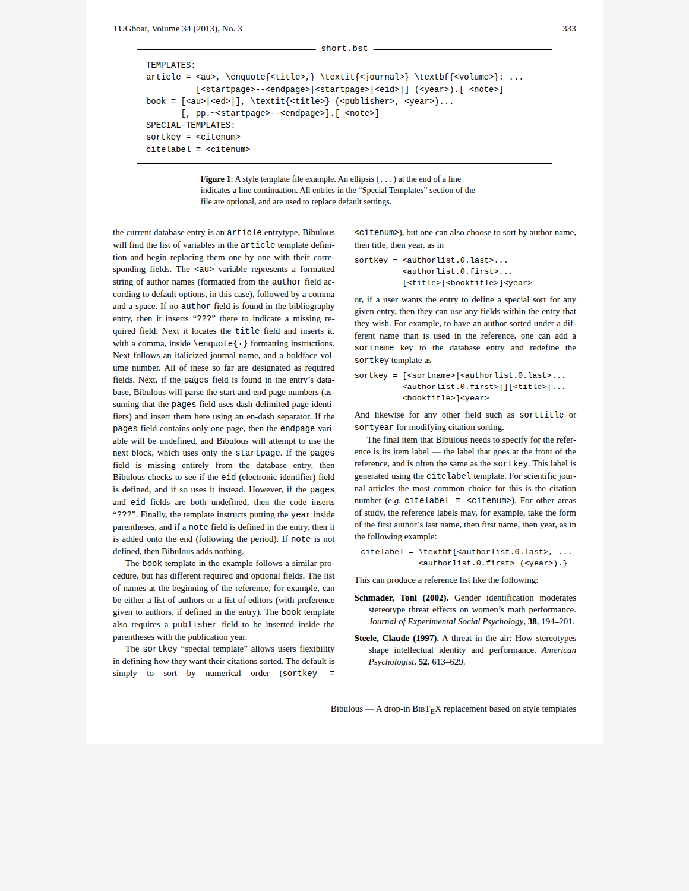TUGboat, Volume 34 (2013), No. 3
333
short.bst
TEMPLATES:
article = <au>, \enquote{<title>,} \textit{<journal>} \textbf{<volume>}: ...
          [<startpage>--<endpage>|<startpage>|<eid>|] (<year>).[ <note>]
book = [<au>|<ed>|], \textit{<title>} (<publisher>, <year>)...
       [, pp.~<startpage>--<endpage>].[ <note>]
SPECIAL-TEMPLATES:
sortkey = <citenum>
citelabel = <citenum>
Figure 1: A style template file example. An ellipsis (...) at the end of a line indicates a line continuation. All entries in the “Special Templates” section of the file are optional, and are used to replace default settings.
the current database entry is an article entrytype, Bibulous will find the list of variables in the article template definition and begin replacing them one by one with their corresponding fields. The <au> variable represents a formatted string of author names (formatted from the author field according to default options, in this case), followed by a comma and a space. If no author field is found in the bibliography entry, then it inserts “???” there to indicate a missing required field. Next it locates the title field and inserts it, with a comma, inside \enquote{·} formatting instructions. Next follows an italicized journal name, and a boldface volume number. All of these so far are designated as required fields. Next, if the pages field is found in the entry’s database, Bibulous will parse the start and end page numbers (assuming that the pages field uses dash-delimited page identifiers) and insert them here using an en-dash separator. If the pages field contains only one page, then the endpage variable will be undefined, and Bibulous will attempt to use the next block, which uses only the startpage. If the pages field is missing entirely from the database entry, then Bibulous checks to see if the eid (electronic identifier) field is defined, and if so uses it instead. However, if the pages and eid fields are both undefined, then the code inserts “???”. Finally, the template instructs putting the year inside parentheses, and if a note field is defined in the entry, then it is added onto the end (following the period). If note is not defined, then Bibulous adds nothing.
The book template in the example follows a similar procedure, but has different required and optional fields. The list of names at the beginning of the reference, for example, can be either a list of authors or a list of editors (with preference given to authors, if defined in the entry). The book template also requires a publisher field to be inserted inside the parentheses with the publication year.
The sortkey “special template” allows users flexibility in defining how they want their citations sorted. The default is simply to sort by numerical order (sortkey = <citenum>), but one can also choose to sort by author name, then title, then year, as in
sortkey = <authorlist.0.last>...
          <authorlist.0.first>...
          [<title>|<booktitle>]<year>
or, if a user wants the entry to define a special sort for any given entry, then they can use any fields within the entry that they wish. For example, to have an author sorted under a different name than is used in the reference, one can add a sortname key to the database entry and redefine the sortkey template as
sortkey = [<sortname>|<authorlist.0.last>...
          <authorlist.0.first>|][<title>|...
          <booktitle>]<year>
And likewise for any other field such as sorttitle or sortyear for modifying citation sorting.
The final item that Bibulous needs to specify for the reference is its item label — the label that goes at the front of the reference, and is often the same as the sortkey. This label is generated using the citelabel template. For scientific journal articles the most common choice for this is the citation number (e.g. citelabel = <citenum>). For other areas of study, the reference labels may, for example, take the form of the first author’s last name, then first name, then year, as in the following example:
citelabel = \textbf{<authorlist.0.last>, ...
            <authorlist.0.first> (<year>).}
This can produce a reference list like the following:
Schmader, Toni (2002). Gender identification moderates stereotype threat effects on women’s math performance. Journal of Experimental Social Psychology, 38, 194–201.
Steele, Claude (1997). A threat in the air: How stereotypes shape intellectual identity and performance. American Psychologist, 52, 613–629.
Bibulous — A drop-in Bib TEX replacement based on style templates